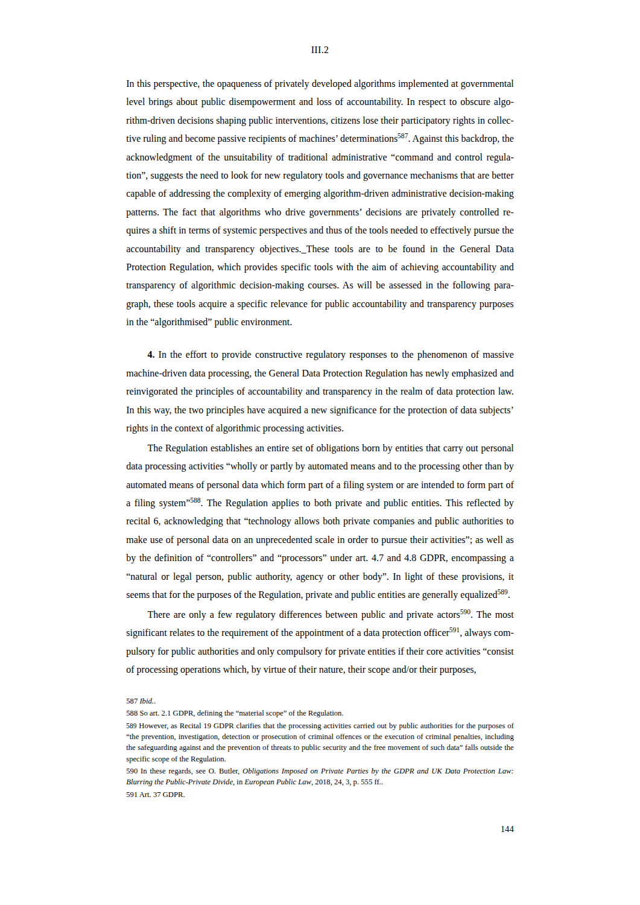III.2
In this perspective, the opaqueness of privately developed algorithms implemented at governmental level brings about public disempowerment and loss of accountability. In respect to obscure algorithm-driven decisions shaping public interventions, citizens lose their participatory rights in collective ruling and become passive recipients of machines’ determinations587. Against this backdrop, the acknowledgment of the unsuitability of traditional administrative “command and control regulation”, suggests the need to look for new regulatory tools and governance mechanisms that are better capable of addressing the complexity of emerging algorithm-driven administrative decision-making patterns. The fact that algorithms who drive governments’ decisions are privately controlled requires a shift in terms of systemic perspectives and thus of the tools needed to effectively pursue the accountability and transparency objectives. These tools are to be found in the General Data Protection Regulation, which provides specific tools with the aim of achieving accountability and transparency of algorithmic decision-making courses. As will be assessed in the following paragraph, these tools acquire a specific relevance for public accountability and transparency purposes in the “algorithmised” public environment.
4. In the effort to provide constructive regulatory responses to the phenomenon of massive machine-driven data processing, the General Data Protection Regulation has newly emphasized and reinvigorated the principles of accountability and transparency in the realm of data protection law. In this way, the two principles have acquired a new significance for the protection of data subjects’ rights in the context of algorithmic processing activities.
The Regulation establishes an entire set of obligations born by entities that carry out personal data processing activities “wholly or partly by automated means and to the processing other than by automated means of personal data which form part of a filing system or are intended to form part of a filing system”588. The Regulation applies to both private and public entities. This reflected by recital 6, acknowledging that “technology allows both private companies and public authorities to make use of personal data on an unprecedented scale in order to pursue their activities”; as well as by the definition of “controllers” and “processors” under art. 4.7 and 4.8 GDPR, encompassing a “natural or legal person, public authority, agency or other body”. In light of these provisions, it seems that for the purposes of the Regulation, private and public entities are generally equalized589.
There are only a few regulatory differences between public and private actors590. The most significant relates to the requirement of the appointment of a data protection officer591, always compulsory for public authorities and only compulsory for private entities if their core activities “consist of processing operations which, by virtue of their nature, their scope and/or their purposes,
587 Ibid..
588 So art. 2.1 GDPR, defining the “material scope” of the Regulation.
589 However, as Recital 19 GDPR clarifies that the processing activities carried out by public authorities for the purposes of “the prevention, investigation, detection or prosecution of criminal offences or the execution of criminal penalties, including the safeguarding against and the prevention of threats to public security and the free movement of such data” falls outside the specific scope of the Regulation.
590 In these regards, see O. Butler, Obligations Imposed on Private Parties by the GDPR and UK Data Protection Law: Blurring the Public-Private Divide, in European Public Law, 2018, 24, 3, p. 555 ff..
591 Art. 37 GDPR.
144